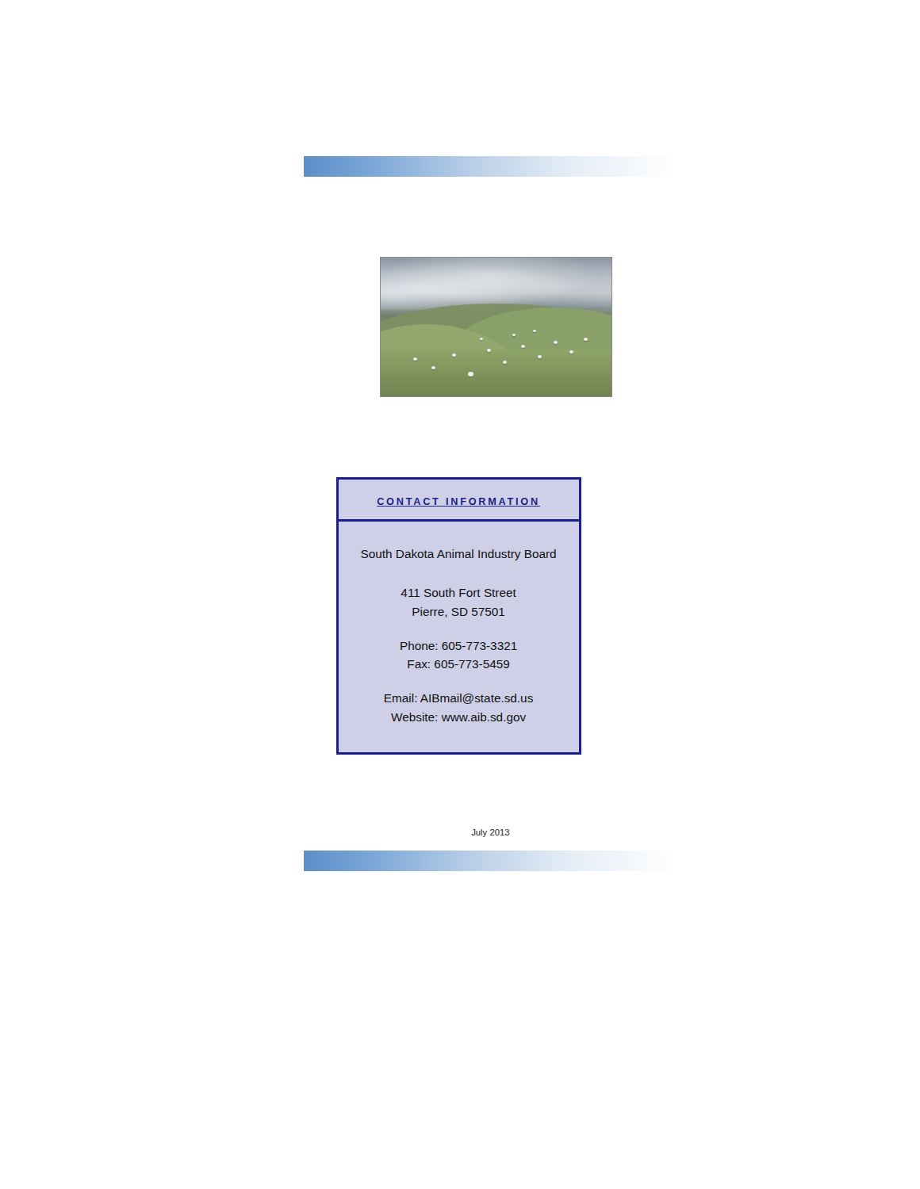Contact Information
South Dakota Animal Industry Board
411 South Fort Street
Pierre, SD 57501
Phone: 605-773-3321
Fax: 605-773-5459
Email: AIBmail@state.sd.us
Website: www.aib.sd.gov
July 2013